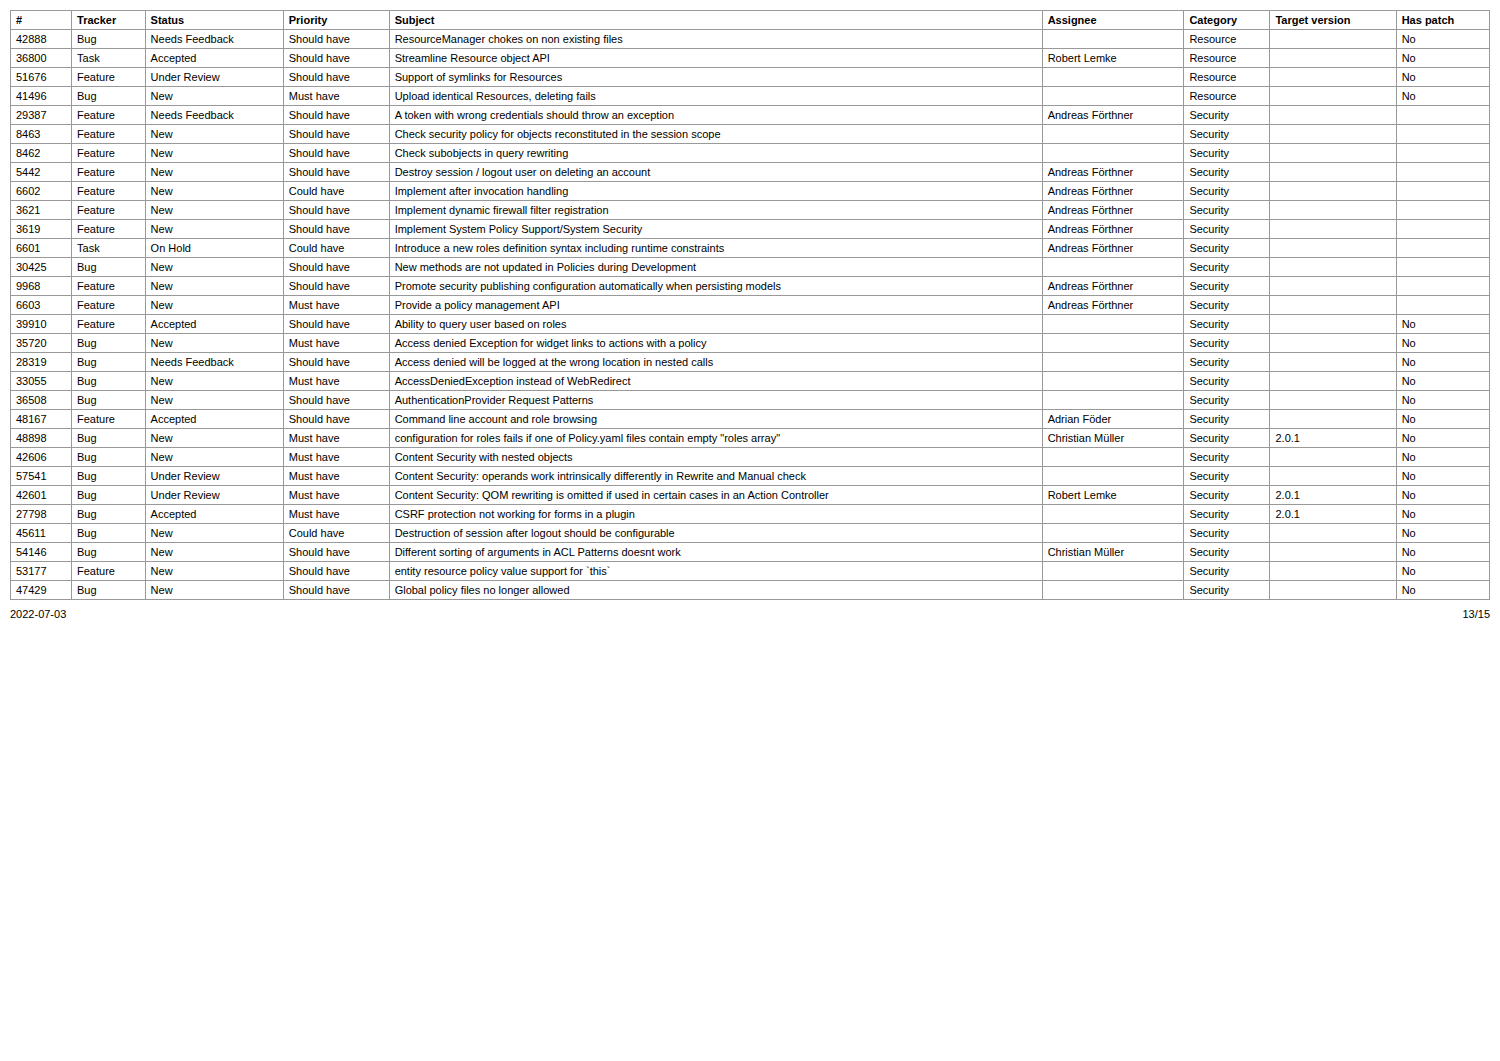| # | Tracker | Status | Priority | Subject | Assignee | Category | Target version | Has patch |
| --- | --- | --- | --- | --- | --- | --- | --- | --- |
| 42888 | Bug | Needs Feedback | Should have | ResourceManager chokes on non existing files | | Resource | | No |
| 36800 | Task | Accepted | Should have | Streamline Resource object API | Robert Lemke | Resource | | No |
| 51676 | Feature | Under Review | Should have | Support of symlinks for Resources | | Resource | | No |
| 41496 | Bug | New | Must have | Upload identical Resources, deleting fails | | Resource | | No |
| 29387 | Feature | Needs Feedback | Should have | A token with wrong credentials should throw an exception | Andreas Förthner | Security | | |
| 8463 | Feature | New | Should have | Check security policy for objects reconstituted in the session scope | | Security | | |
| 8462 | Feature | New | Should have | Check subobjects in query rewriting | | Security | | |
| 5442 | Feature | New | Should have | Destroy session / logout user on deleting an account | Andreas Förthner | Security | | |
| 6602 | Feature | New | Could have | Implement after invocation handling | Andreas Förthner | Security | | |
| 3621 | Feature | New | Should have | Implement dynamic firewall filter registration | Andreas Förthner | Security | | |
| 3619 | Feature | New | Should have | Implement System Policy Support/System Security | Andreas Förthner | Security | | |
| 6601 | Task | On Hold | Could have | Introduce a new roles definition syntax including runtime constraints | Andreas Förthner | Security | | |
| 30425 | Bug | New | Should have | New methods are not updated in Policies during Development | | Security | | |
| 9968 | Feature | New | Should have | Promote security publishing configuration automatically when persisting models | Andreas Förthner | Security | | |
| 6603 | Feature | New | Must have | Provide a policy management API | Andreas Förthner | Security | | |
| 39910 | Feature | Accepted | Should have | Ability to query user based on roles | | Security | | No |
| 35720 | Bug | New | Must have | Access denied Exception for widget links to actions with a policy | | Security | | No |
| 28319 | Bug | Needs Feedback | Should have | Access denied will be logged at the wrong location in nested calls | | Security | | No |
| 33055 | Bug | New | Must have | AccessDeniedException instead of WebRedirect | | Security | | No |
| 36508 | Bug | New | Should have | AuthenticationProvider Request Patterns | | Security | | No |
| 48167 | Feature | Accepted | Should have | Command line account and role browsing | Adrian Föder | Security | | No |
| 48898 | Bug | New | Must have | configuration for roles fails if one of Policy.yaml files contain empty "roles array" | Christian Müller | Security | 2.0.1 | No |
| 42606 | Bug | New | Must have | Content Security with nested objects | | Security | | No |
| 57541 | Bug | Under Review | Must have | Content Security: operands work intrinsically differently in Rewrite and Manual check | | Security | | No |
| 42601 | Bug | Under Review | Must have | Content Security: QOM rewriting is omitted if used in certain cases in an Action Controller | Robert Lemke | Security | 2.0.1 | No |
| 27798 | Bug | Accepted | Must have | CSRF protection not working for forms in a plugin | | Security | 2.0.1 | No |
| 45611 | Bug | New | Could have | Destruction of session after logout should be configurable | | Security | | No |
| 54146 | Bug | New | Should have | Different sorting of arguments in ACL Patterns doesnt work | Christian Müller | Security | | No |
| 53177 | Feature | New | Should have | entity resource policy value support for `this` | | Security | | No |
| 47429 | Bug | New | Should have | Global policy files no longer allowed | | Security | | No |
2022-07-03 13/15